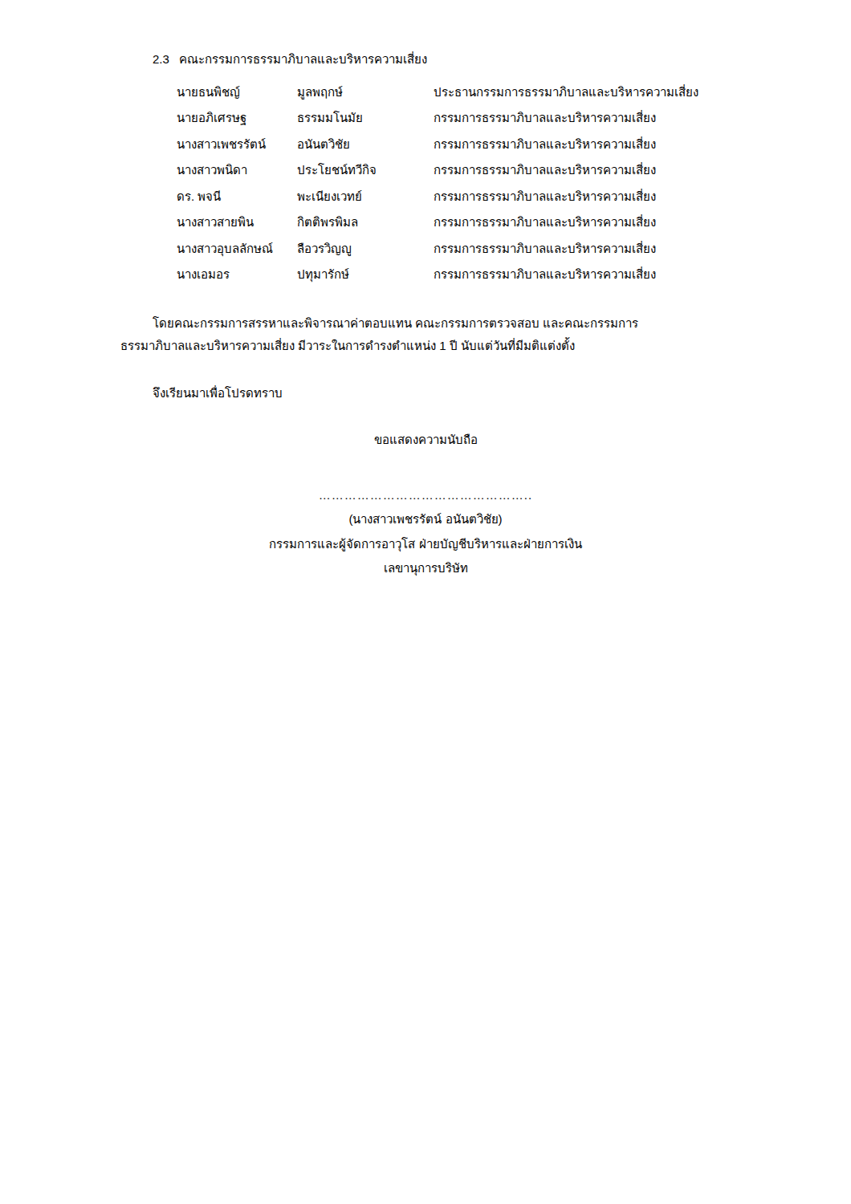2.3 คณะกรรมการธรรมาภิบาลและบริหารความเสี่ยง
| นายธนพิชญ์ | มูลพฤกษ์ | ประธานกรรมการธรรมาภิบาลและบริหารความเสี่ยง |
| นายอภิเศรษฐ | ธรรมมโนมัย | กรรมการธรรมาภิบาลและบริหารความเสี่ยง |
| นางสาวเพชรรัตน์ | อนันตวิชัย | กรรมการธรรมาภิบาลและบริหารความเสี่ยง |
| นางสาวพนิดา | ประโยชน์ทวีกิจ | กรรมการธรรมาภิบาลและบริหารความเสี่ยง |
| ดร. พจนี | พะเนียงเวทย์ | กรรมการธรรมาภิบาลและบริหารความเสี่ยง |
| นางสาวสายพิน | กิตติพรพิมล | กรรมการธรรมาภิบาลและบริหารความเสี่ยง |
| นางสาวอุบลลักษณ์ | ลือวรวิญญู | กรรมการธรรมาภิบาลและบริหารความเสี่ยง |
| นางเอมอร | ปทุมารักษ์ | กรรมการธรรมาภิบาลและบริหารความเสี่ยง |
โดยคณะกรรมการสรรหาและพิจารณาค่าตอบแทน คณะกรรมการตรวจสอบ และคณะกรรมการ
ธรรมาภิบาลและบริหารความเสี่ยง มีวาระในการดำรงตำแหน่ง 1 ปี นับแต่วันที่มีมติแต่งตั้ง
จึงเรียนมาเพื่อโปรดทราบ
ขอแสดงความนับถือ
…………………………………………..
(นางสาวเพชรรัตน์ อนันตวิชัย)
กรรมการและผู้จัดการอาวุโส ฝ่ายบัญชีบริหารและฝ่ายการเงิน
เลขานุการบริษัท